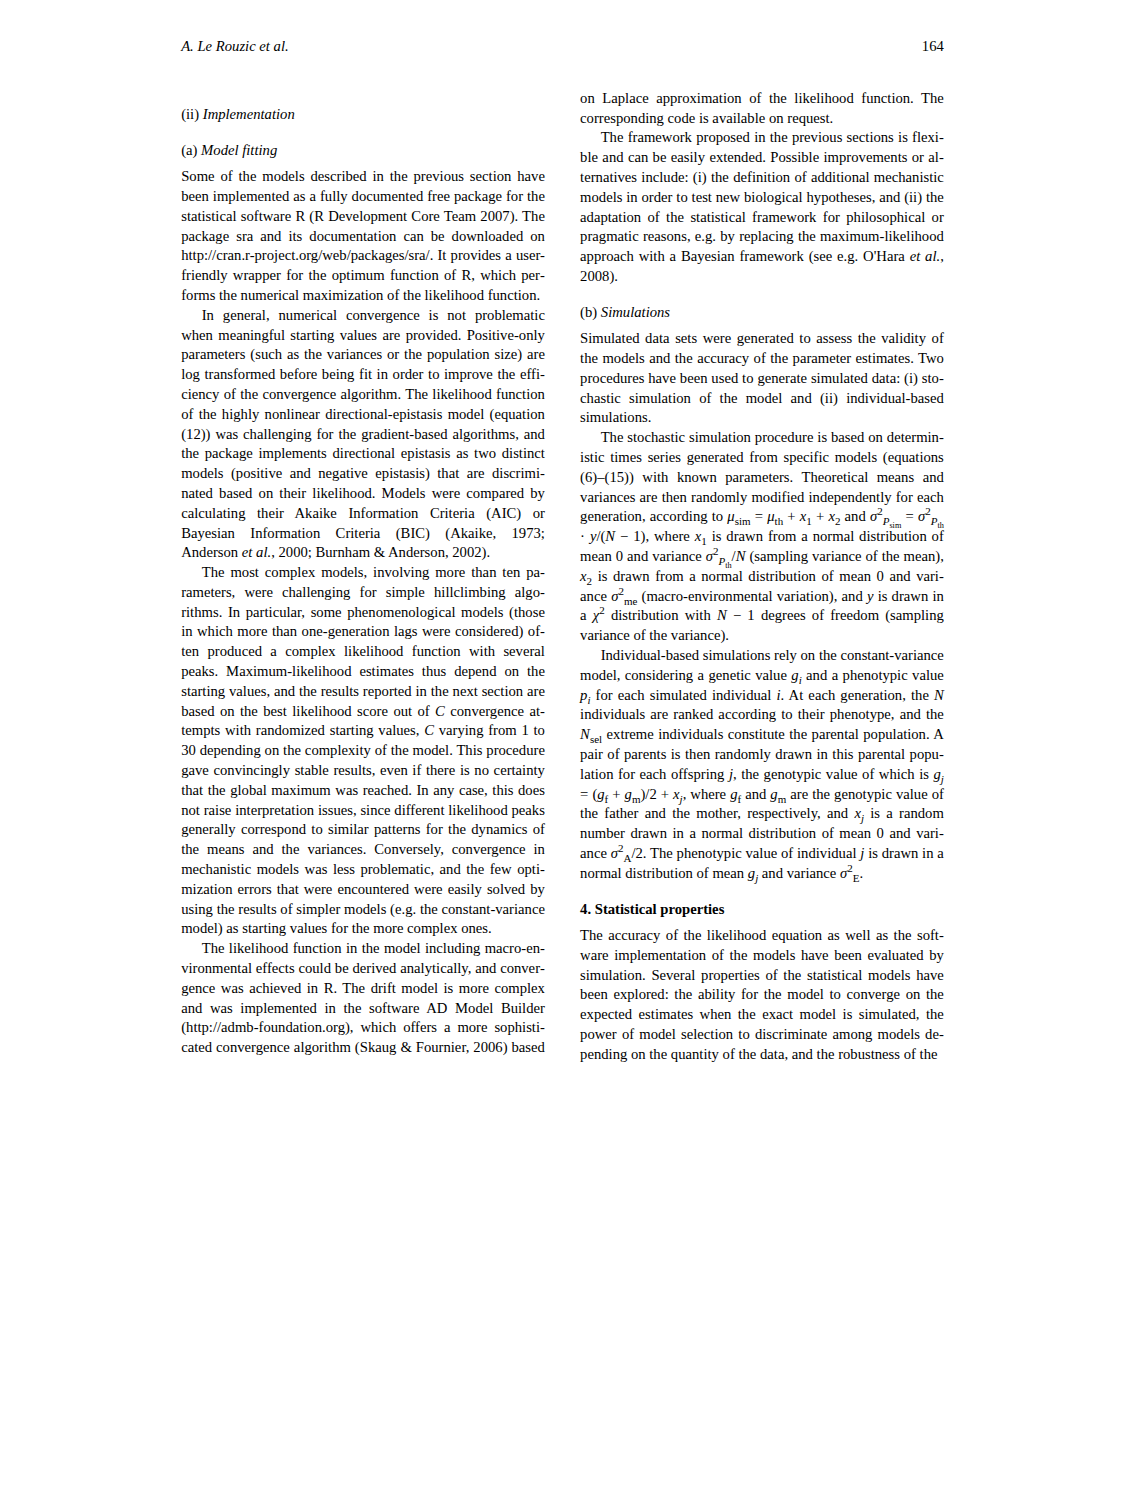A. Le Rouzic et al. 164
(ii) Implementation
(a) Model fitting
Some of the models described in the previous section have been implemented as a fully documented free package for the statistical software R (R Development Core Team 2007). The package sra and its documentation can be downloaded on http://cran.r-project.org/web/packages/sra/. It provides a user-friendly wrapper for the optimum function of R, which performs the numerical maximization of the likelihood function.
In general, numerical convergence is not problematic when meaningful starting values are provided. Positive-only parameters (such as the variances or the population size) are log transformed before being fit in order to improve the efficiency of the convergence algorithm. The likelihood function of the highly nonlinear directional-epistasis model (equation (12)) was challenging for the gradient-based algorithms, and the package implements directional epistasis as two distinct models (positive and negative epistasis) that are discriminated based on their likelihood. Models were compared by calculating their Akaike Information Criteria (AIC) or Bayesian Information Criteria (BIC) (Akaike, 1973; Anderson et al., 2000; Burnham & Anderson, 2002).
The most complex models, involving more than ten parameters, were challenging for simple hillclimbing algorithms. In particular, some phenomenological models (those in which more than one-generation lags were considered) often produced a complex likelihood function with several peaks. Maximum-likelihood estimates thus depend on the starting values, and the results reported in the next section are based on the best likelihood score out of C convergence attempts with randomized starting values, C varying from 1 to 30 depending on the complexity of the model. This procedure gave convincingly stable results, even if there is no certainty that the global maximum was reached. In any case, this does not raise interpretation issues, since different likelihood peaks generally correspond to similar patterns for the dynamics of the means and the variances. Conversely, convergence in mechanistic models was less problematic, and the few optimization errors that were encountered were easily solved by using the results of simpler models (e.g. the constant-variance model) as starting values for the more complex ones.
The likelihood function in the model including macro-environmental effects could be derived analytically, and convergence was achieved in R. The drift model is more complex and was implemented in the software AD Model Builder (http://admb-foundation.org), which offers a more sophisticated convergence algorithm (Skaug & Fournier, 2006) based on Laplace approximation of the likelihood function. The corresponding code is available on request.
The framework proposed in the previous sections is flexible and can be easily extended. Possible improvements or alternatives include: (i) the definition of additional mechanistic models in order to test new biological hypotheses, and (ii) the adaptation of the statistical framework for philosophical or pragmatic reasons, e.g. by replacing the maximum-likelihood approach with a Bayesian framework (see e.g. O'Hara et al., 2008).
(b) Simulations
Simulated data sets were generated to assess the validity of the models and the accuracy of the parameter estimates. Two procedures have been used to generate simulated data: (i) stochastic simulation of the model and (ii) individual-based simulations.
The stochastic simulation procedure is based on deterministic times series generated from specific models (equations (6)–(15)) with known parameters. Theoretical means and variances are then randomly modified independently for each generation, according to μsim = μth + x1 + x2 and σ2Psim = σ2Pth · y/(N − 1), where x1 is drawn from a normal distribution of mean 0 and variance σ2Pth/N (sampling variance of the mean), x2 is drawn from a normal distribution of mean 0 and variance σ2me (macro-environmental variation), and y is drawn in a χ2 distribution with N − 1 degrees of freedom (sampling variance of the variance).
Individual-based simulations rely on the constant-variance model, considering a genetic value gi and a phenotypic value pi for each simulated individual i. At each generation, the N individuals are ranked according to their phenotype, and the Nsel extreme individuals constitute the parental population. A pair of parents is then randomly drawn in this parental population for each offspring j, the genotypic value of which is gj = (gf + gm)/2 + xj, where gf and gm are the genotypic value of the father and the mother, respectively, and xj is a random number drawn in a normal distribution of mean 0 and variance σ2A/2. The phenotypic value of individual j is drawn in a normal distribution of mean gj and variance σ2E.
4. Statistical properties
The accuracy of the likelihood equation as well as the software implementation of the models have been evaluated by simulation. Several properties of the statistical models have been explored: the ability for the model to converge on the expected estimates when the exact model is simulated, the power of model selection to discriminate among models depending on the quantity of the data, and the robustness of the